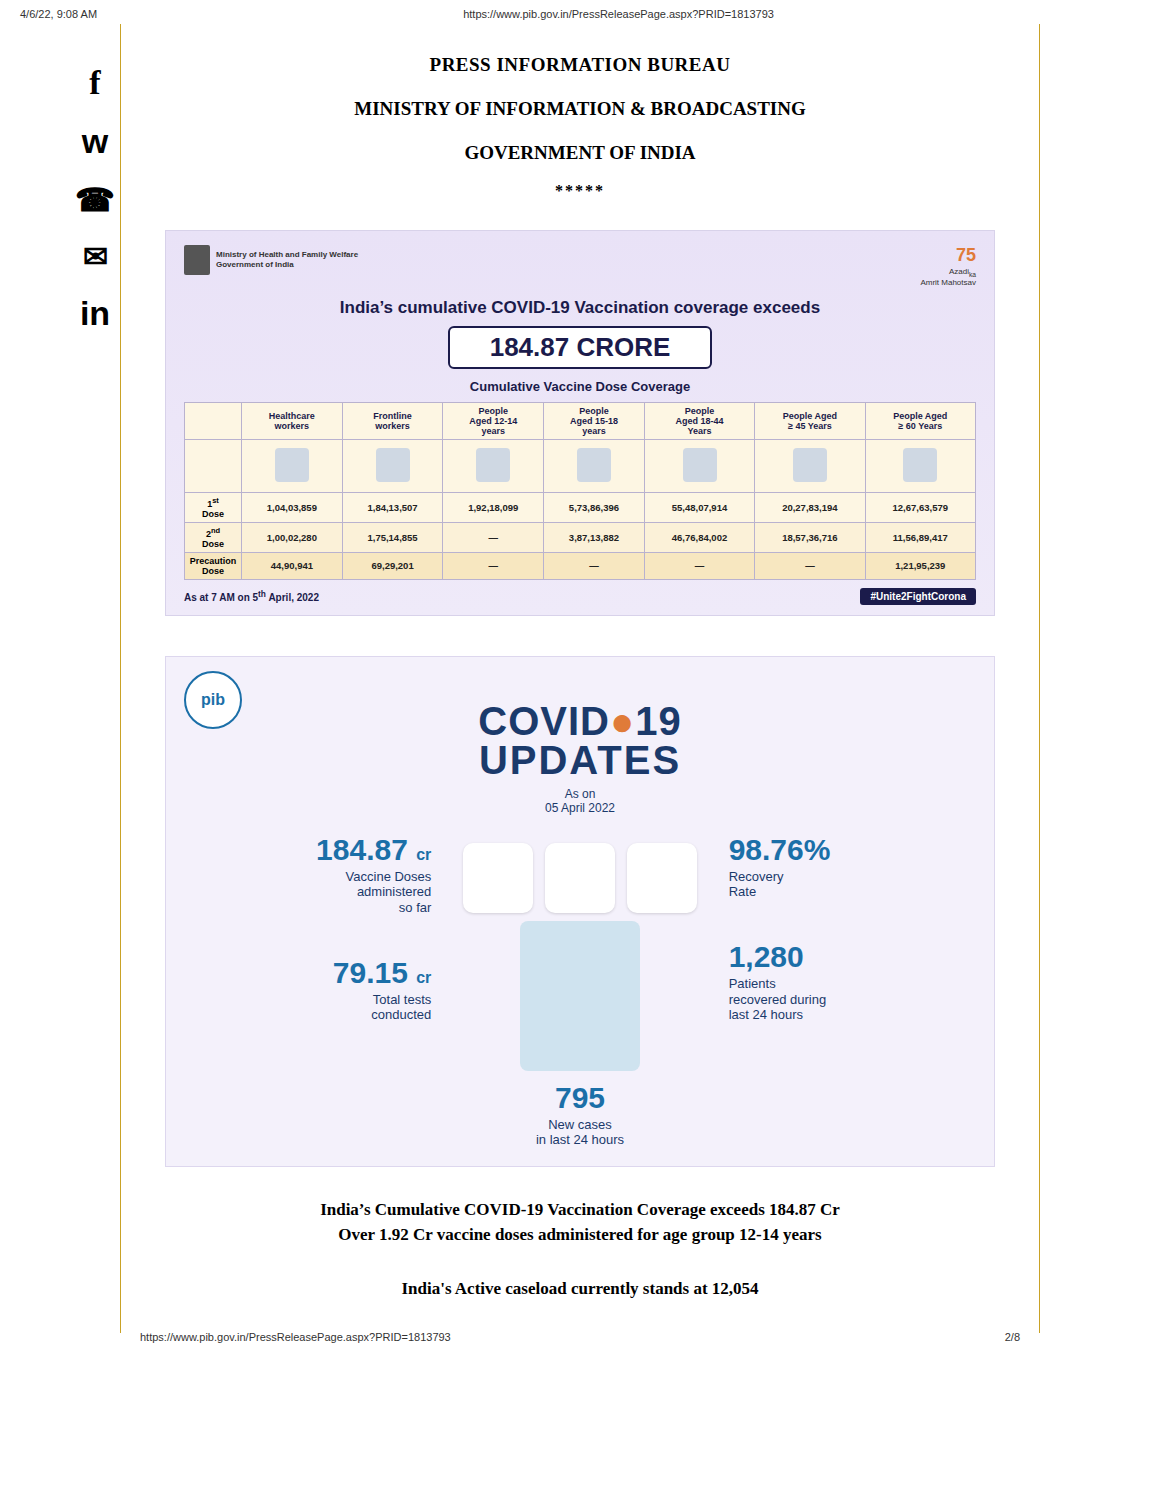4/6/22, 9:08 AM https://www.pib.gov.in/PressReleasePage.aspx?PRID=1813793
f w ☎ ✉ in
PRESS INFORMATION BUREAU
MINISTRY OF INFORMATION & BROADCASTING
GOVERNMENT OF INDIA
*****
Ministry of Health and Family Welfare
Government of India
75
Azadika
Amrit Mahotsav
India’s cumulative COVID-19 Vaccination coverage exceeds
184.87 CRORE
Cumulative Vaccine Dose Coverage
| | Healthcare workers | Frontline workers | People Aged 12-14 years | People Aged 15-18 years | People Aged 18-44 Years | People Aged ≥ 45 Years | People Aged ≥ 60 Years |
| --- | --- | --- | --- | --- | --- | --- | --- |
| 1 st Dose | 1,04,03,859 | 1,84,13,507 | 1,92,18,099 | 5,73,86,396 | 55,48,07,914 | 20,27,83,194 | 12,67,63,579 |
| 2 nd Dose | 1,00,02,280 | 1,75,14,855 | — | 3,87,13,882 | 46,76,84,002 | 18,57,36,716 | 11,56,89,417 |
| Precaution Dose | 44,90,941 | 69,29,201 | — | — | — | — | 1,21,95,239 |
As at 7 AM on 5th April, 2022
#Unite2FightCorona
pib
COVID●19
UPDATES
As on
05 April 2022
184.87 cr
Vaccine Doses
administered
so far
79.15 cr
Total tests
conducted
795
New cases
in last 24 hours
98.76%
Recovery
Rate
1,280
Patients
recovered during
last 24 hours
India’s Cumulative COVID-19 Vaccination Coverage exceeds 184.87 Cr
Over 1.92 Cr vaccine doses administered for age group 12-14 years
India's Active caseload currently stands at 12,054
https://www.pib.gov.in/PressReleasePage.aspx?PRID=1813793 2/8